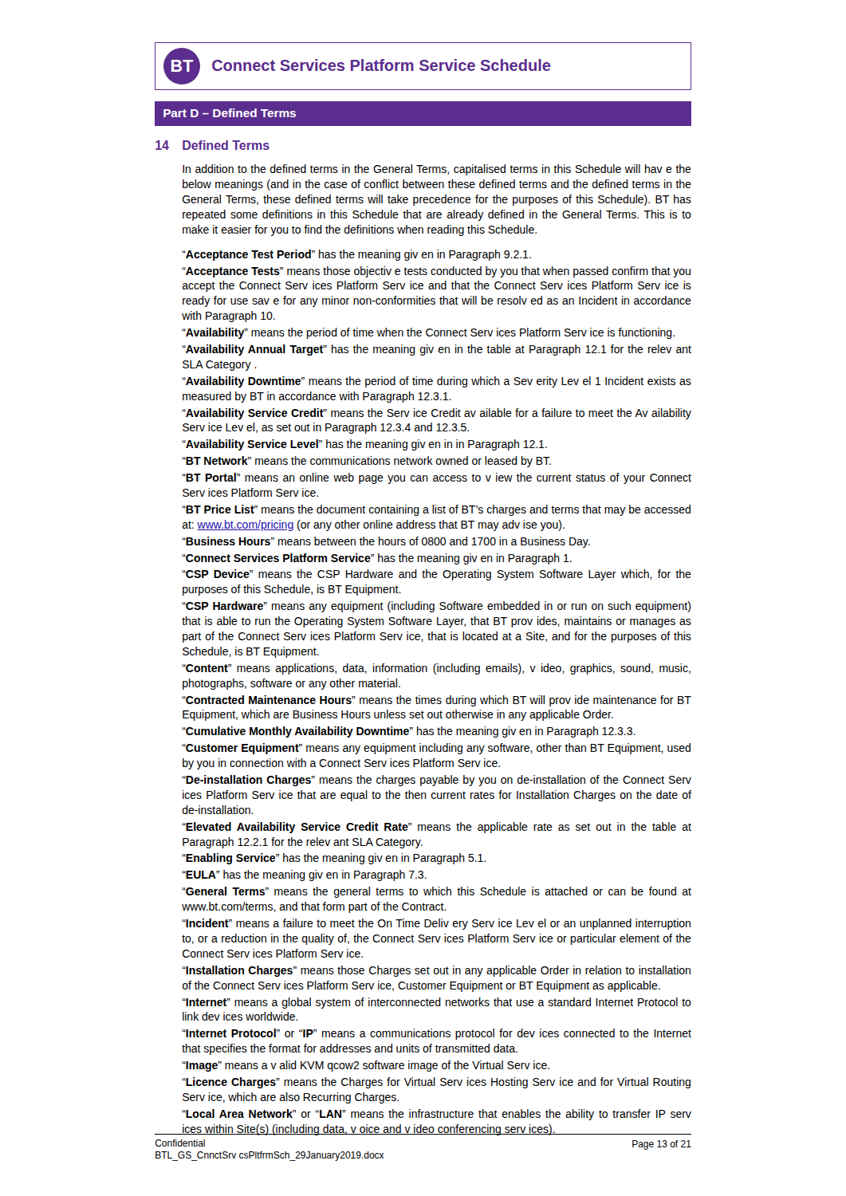BT
Connect Services Platform Service Schedule
Part D – Defined Terms
14 Defined Terms
In addition to the defined terms in the General Terms, capitalised terms in this Schedule will hav e the below meanings (and in the case of conflict between these defined terms and the defined terms in the General Terms, these defined terms will take precedence for the purposes of this Schedule). BT has repeated some definitions in this Schedule that are already defined in the General Terms. This is to make it easier for you to find the definitions when reading this Schedule.
“Acceptance Test Period” has the meaning giv en in Paragraph 9.2.1.
“Acceptance Tests” means those objectiv e tests conducted by you that when passed confirm that you accept the Connect Serv ices Platform Serv ice and that the Connect Serv ices Platform Serv ice is ready for use sav e for any minor non-conformities that will be resolv ed as an Incident in accordance with Paragraph 10.
“Availability” means the period of time when the Connect Serv ices Platform Serv ice is functioning.
“Availability Annual Target” has the meaning giv en in the table at Paragraph 12.1 for the relev ant SLA Category .
“Availability Downtime” means the period of time during which a Sev erity Lev el 1 Incident exists as measured by BT in accordance with Paragraph 12.3.1.
“Availability Service Credit” means the Serv ice Credit av ailable for a failure to meet the Av ailability Serv ice Lev el, as set out in Paragraph 12.3.4 and 12.3.5.
“Availability Service Level” has the meaning giv en in in Paragraph 12.1.
“BT Network” means the communications network owned or leased by BT.
“BT Portal” means an online web page you can access to v iew the current status of your Connect Serv ices Platform Serv ice.
“BT Price List” means the document containing a list of BT’s charges and terms that may be accessed at: www.bt.com/pricing (or any other online address that BT may adv ise you).
“Business Hours” means between the hours of 0800 and 1700 in a Business Day.
“Connect Services Platform Service” has the meaning giv en in Paragraph 1.
“CSP Device” means the CSP Hardware and the Operating System Software Layer which, for the purposes of this Schedule, is BT Equipment.
“CSP Hardware” means any equipment (including Software embedded in or run on such equipment) that is able to run the Operating System Software Layer, that BT prov ides, maintains or manages as part of the Connect Serv ices Platform Serv ice, that is located at a Site, and for the purposes of this Schedule, is BT Equipment.
“Content” means applications, data, information (including emails), v ideo, graphics, sound, music, photographs, software or any other material.
“Contracted Maintenance Hours” means the times during which BT will prov ide maintenance for BT Equipment, which are Business Hours unless set out otherwise in any applicable Order.
“Cumulative Monthly Availability Downtime” has the meaning giv en in Paragraph 12.3.3.
“Customer Equipment” means any equipment including any software, other than BT Equipment, used by you in connection with a Connect Serv ices Platform Serv ice.
“De-installation Charges” means the charges payable by you on de-installation of the Connect Serv ices Platform Serv ice that are equal to the then current rates for Installation Charges on the date of de-installation.
“Elevated Availability Service Credit Rate” means the applicable rate as set out in the table at Paragraph 12.2.1 for the relev ant SLA Category.
“Enabling Service” has the meaning giv en in Paragraph 5.1.
“EULA” has the meaning giv en in Paragraph 7.3.
“General Terms” means the general terms to which this Schedule is attached or can be found at www.bt.com/terms, and that form part of the Contract.
“Incident” means a failure to meet the On Time Deliv ery Serv ice Lev el or an unplanned interruption to, or a reduction in the quality of, the Connect Serv ices Platform Serv ice or particular element of the Connect Serv ices Platform Serv ice.
“Installation Charges” means those Charges set out in any applicable Order in relation to installation of the Connect Serv ices Platform Serv ice, Customer Equipment or BT Equipment as applicable.
“Internet” means a global system of interconnected networks that use a standard Internet Protocol to link dev ices worldwide.
“Internet Protocol” or “IP” means a communications protocol for dev ices connected to the Internet that specifies the format for addresses and units of transmitted data.
“Image” means a v alid KVM qcow2 software image of the Virtual Serv ice.
“Licence Charges” means the Charges for Virtual Serv ices Hosting Serv ice and for Virtual Routing Serv ice, which are also Recurring Charges.
“Local Area Network” or “LAN” means the infrastructure that enables the ability to transfer IP serv ices within Site(s) (including data, v oice and v ideo conferencing serv ices).
Confidential
BTL_GS_CnnctSrv csPltfrmSch_29January2019.docx
Page 13 of 21